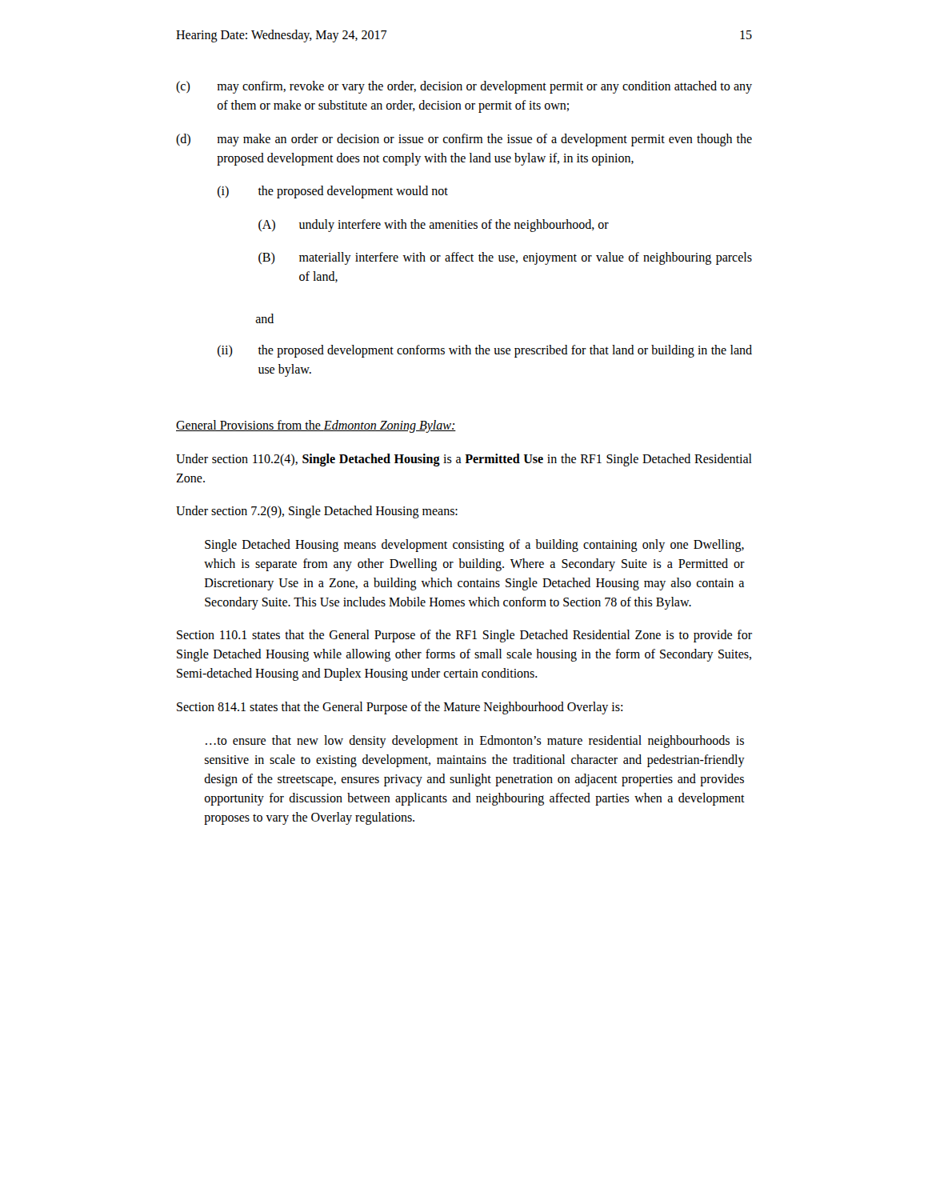Hearing Date: Wednesday, May 24, 2017 15
(c) may confirm, revoke or vary the order, decision or development permit or any condition attached to any of them or make or substitute an order, decision or permit of its own;
(d) may make an order or decision or issue or confirm the issue of a development permit even though the proposed development does not comply with the land use bylaw if, in its opinion,
(i) the proposed development would not
(A) unduly interfere with the amenities of the neighbourhood, or
(B) materially interfere with or affect the use, enjoyment or value of neighbouring parcels of land,
and
(ii) the proposed development conforms with the use prescribed for that land or building in the land use bylaw.
General Provisions from the Edmonton Zoning Bylaw:
Under section 110.2(4), Single Detached Housing is a Permitted Use in the RF1 Single Detached Residential Zone.
Under section 7.2(9), Single Detached Housing means:
Single Detached Housing means development consisting of a building containing only one Dwelling, which is separate from any other Dwelling or building. Where a Secondary Suite is a Permitted or Discretionary Use in a Zone, a building which contains Single Detached Housing may also contain a Secondary Suite. This Use includes Mobile Homes which conform to Section 78 of this Bylaw.
Section 110.1 states that the General Purpose of the RF1 Single Detached Residential Zone is to provide for Single Detached Housing while allowing other forms of small scale housing in the form of Secondary Suites, Semi-detached Housing and Duplex Housing under certain conditions.
Section 814.1 states that the General Purpose of the Mature Neighbourhood Overlay is:
…to ensure that new low density development in Edmonton’s mature residential neighbourhoods is sensitive in scale to existing development, maintains the traditional character and pedestrian-friendly design of the streetscape, ensures privacy and sunlight penetration on adjacent properties and provides opportunity for discussion between applicants and neighbouring affected parties when a development proposes to vary the Overlay regulations.